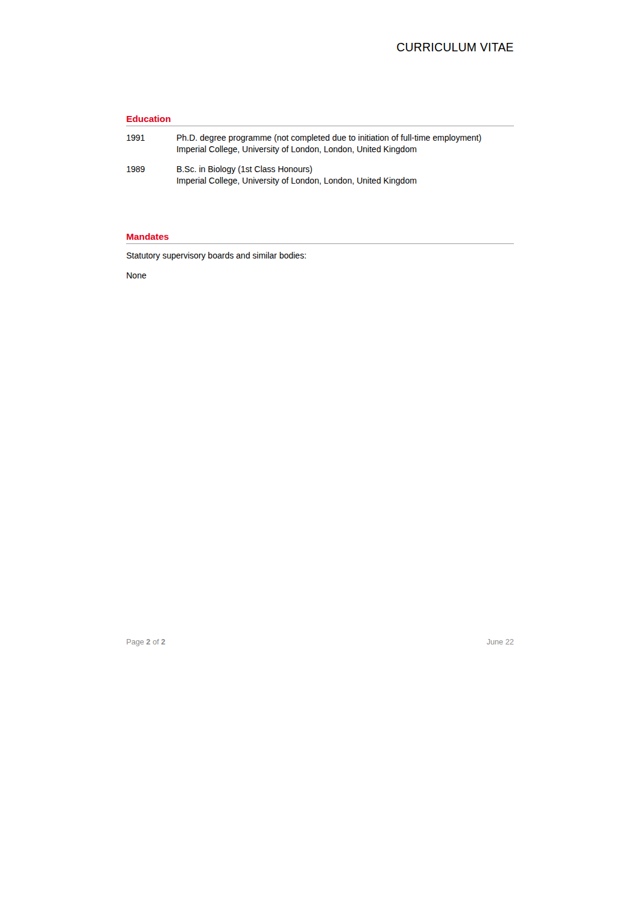CURRICULUM VITAE
Education
| 1991 | Ph.D. degree programme (not completed due to initiation of full-time employment) Imperial College, University of London, London, United Kingdom |
| 1989 | B.Sc. in Biology (1st Class Honours) Imperial College, University of London, London, United Kingdom |
Mandates
Statutory supervisory boards and similar bodies:
None
Page 2 of 2
June 22